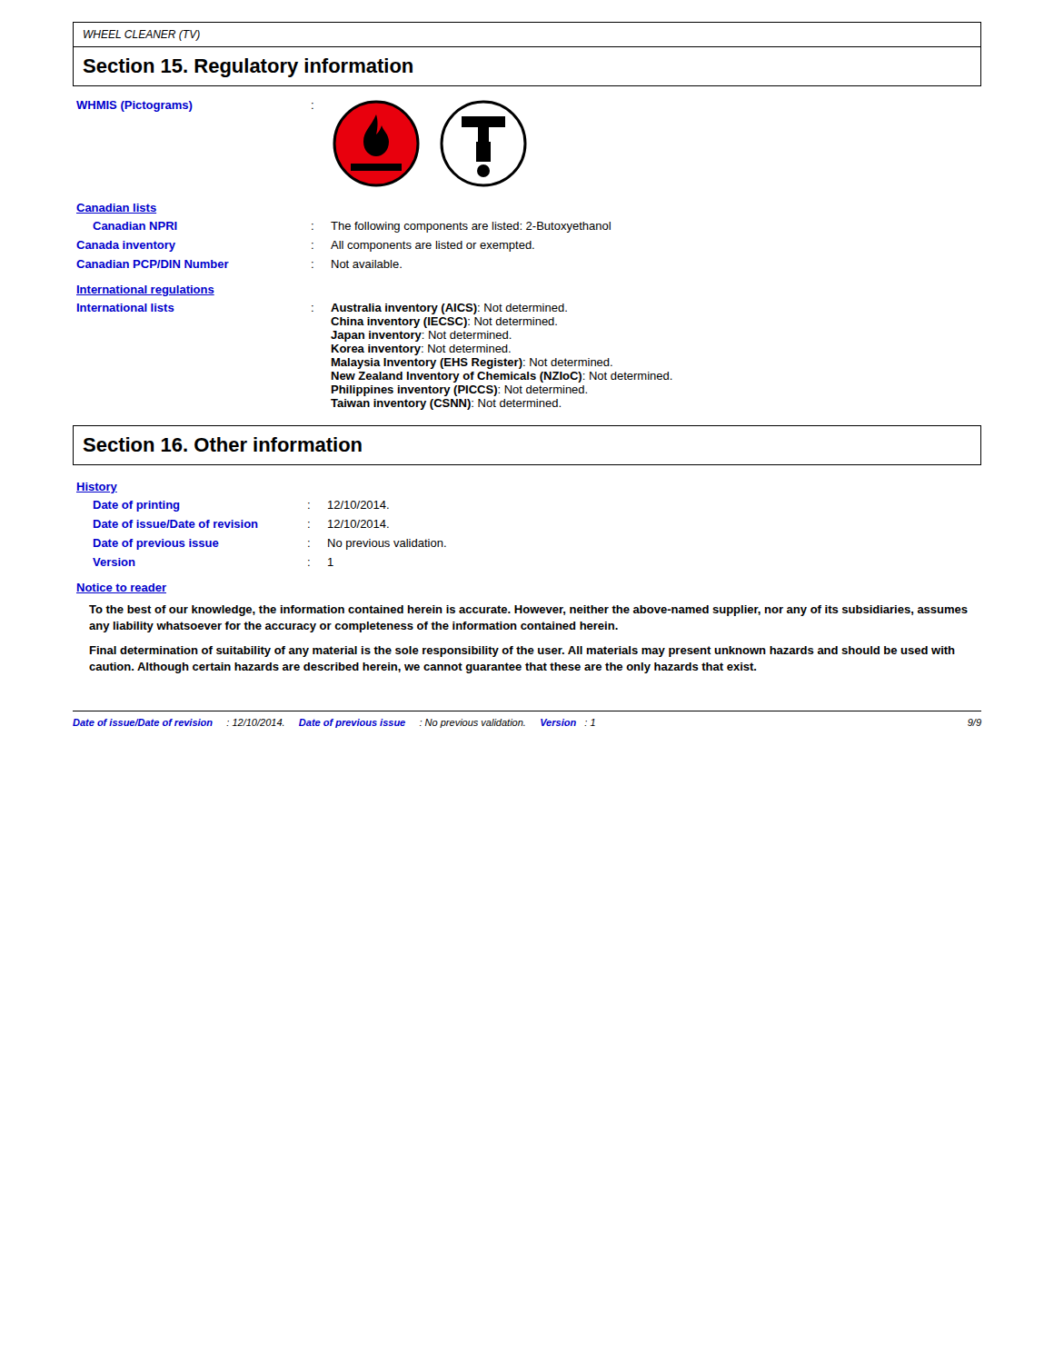WHEEL CLEANER (TV)
Section 15. Regulatory information
| WHMIS (Pictograms) | : | |
Canadian lists
| Canadian NPRI | : | The following components are listed: 2-Butoxyethanol |
| Canada inventory | : | All components are listed or exempted. |
| Canadian PCP/DIN Number | : | Not available. |
International regulations
| International lists | : | Australia inventory (AICS) : Not determined. China inventory (IECSC) : Not determined. Japan inventory : Not determined. Korea inventory : Not determined. Malaysia Inventory (EHS Register) : Not determined. New Zealand Inventory of Chemicals (NZIoC) : Not determined. Philippines inventory (PICCS) : Not determined. Taiwan inventory (CSNN) : Not determined. |
Section 16. Other information
History
| Date of printing | : | 12/10/2014. |
| Date of issue/Date of revision | : | 12/10/2014. |
| Date of previous issue | : | No previous validation. |
| Version | : | 1 |
Notice to reader
To the best of our knowledge, the information contained herein is accurate. However, neither the above-named supplier, nor any of its subsidiaries, assumes any liability whatsoever for the accuracy or completeness of the information contained herein.
Final determination of suitability of any material is the sole responsibility of the user. All materials may present unknown hazards and should be used with caution. Although certain hazards are described herein, we cannot guarantee that these are the only hazards that exist.
Date of issue/Date of revision : 12/10/2014. Date of previous issue : No previous validation. Version : 1
9/9